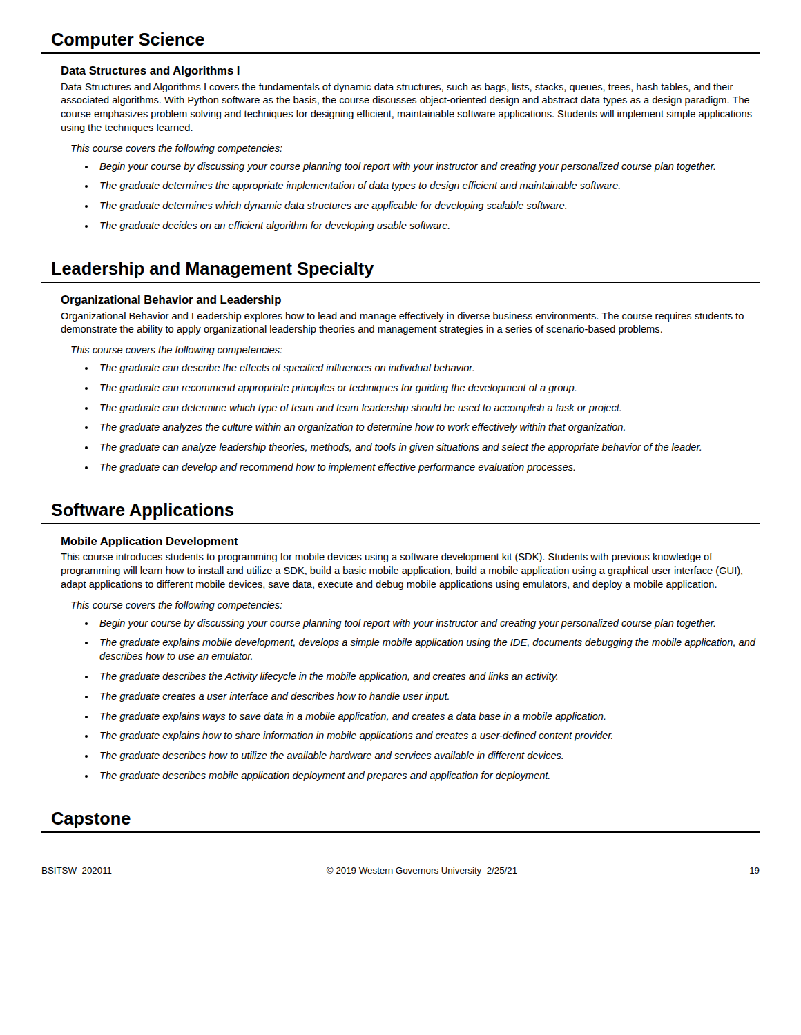Computer Science
Data Structures and Algorithms I
Data Structures and Algorithms I covers the fundamentals of dynamic data structures, such as bags, lists, stacks, queues, trees, hash tables, and their associated algorithms. With Python software as the basis, the course discusses object-oriented design and abstract data types as a design paradigm. The course emphasizes problem solving and techniques for designing efficient, maintainable software applications. Students will implement simple applications using the techniques learned.
This course covers the following competencies:
Begin your course by discussing your course planning tool report with your instructor and creating your personalized course plan together.
The graduate determines the appropriate implementation of data types to design efficient and maintainable software.
The graduate determines which dynamic data structures are applicable for developing scalable software.
The graduate decides on an efficient algorithm for developing usable software.
Leadership and Management Specialty
Organizational Behavior and Leadership
Organizational Behavior and Leadership explores how to lead and manage effectively in diverse business environments. The course requires students to demonstrate the ability to apply organizational leadership theories and management strategies in a series of scenario-based problems.
This course covers the following competencies:
The graduate can describe the effects of specified influences on individual behavior.
The graduate can recommend appropriate principles or techniques for guiding the development of a group.
The graduate can determine which type of team and team leadership should be used to accomplish a task or project.
The graduate analyzes the culture within an organization to determine how to work effectively within that organization.
The graduate can analyze leadership theories, methods, and tools in given situations and select the appropriate behavior of the leader.
The graduate can develop and recommend how to implement effective performance evaluation processes.
Software Applications
Mobile Application Development
This course introduces students to programming for mobile devices using a software development kit (SDK). Students with previous knowledge of programming will learn how to install and utilize a SDK, build a basic mobile application, build a mobile application using a graphical user interface (GUI), adapt applications to different mobile devices, save data, execute and debug mobile applications using emulators, and deploy a mobile application.
This course covers the following competencies:
Begin your course by discussing your course planning tool report with your instructor and creating your personalized course plan together.
The graduate explains mobile development, develops a simple mobile application using the IDE, documents debugging the mobile application, and describes how to use an emulator.
The graduate describes the Activity lifecycle in the mobile application, and creates and links an activity.
The graduate creates a user interface and describes how to handle user input.
The graduate explains ways to save data in a mobile application, and creates a data base in a mobile application.
The graduate explains how to share information in mobile applications and creates a user-defined content provider.
The graduate describes how to utilize the available hardware and services available in different devices.
The graduate describes mobile application deployment and prepares and application for deployment.
Capstone
BSITSW 202011
© 2019 Western Governors University 2/25/21
19